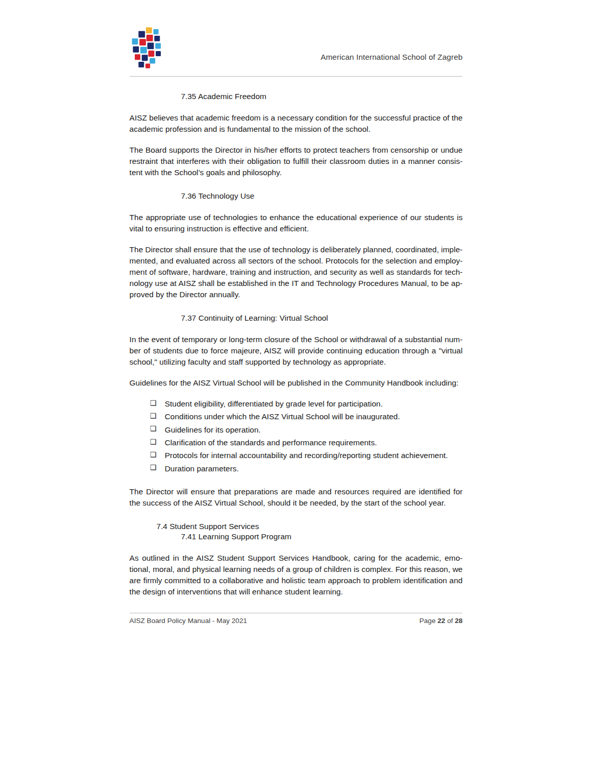AISZ logo
American International School of Zagreb
7.35 Academic Freedom
AISZ believes that academic freedom is a necessary condition for the successful practice of the academic profession and is fundamental to the mission of the school.
The Board supports the Director in his/her efforts to protect teachers from censorship or undue restraint that interferes with their obligation to fulfill their classroom duties in a manner consistent with the School’s goals and philosophy.
7.36 Technology Use
The appropriate use of technologies to enhance the educational experience of our students is vital to ensuring instruction is effective and efficient.
The Director shall ensure that the use of technology is deliberately planned, coordinated, implemented, and evaluated across all sectors of the school. Protocols for the selection and employment of software, hardware, training and instruction, and security as well as standards for technology use at AISZ shall be established in the IT and Technology Procedures Manual, to be approved by the Director annually.
7.37 Continuity of Learning: Virtual School
In the event of temporary or long-term closure of the School or withdrawal of a substantial number of students due to force majeure, AISZ will provide continuing education through a "virtual school," utilizing faculty and staff supported by technology as appropriate.
Guidelines for the AISZ Virtual School will be published in the Community Handbook including:
Student eligibility, differentiated by grade level for participation.
Conditions under which the AISZ Virtual School will be inaugurated.
Guidelines for its operation.
Clarification of the standards and performance requirements.
Protocols for internal accountability and recording/reporting student achievement.
Duration parameters.
The Director will ensure that preparations are made and resources required are identified for the success of the AISZ Virtual School, should it be needed, by the start of the school year.
7.4 Student Support Services
7.41 Learning Support Program
As outlined in the AISZ Student Support Services Handbook, caring for the academic, emotional, moral, and physical learning needs of a group of children is complex. For this reason, we are firmly committed to a collaborative and holistic team approach to problem identification and the design of interventions that will enhance student learning.
AISZ Board Policy Manual - May 2021
Page 22 of 28